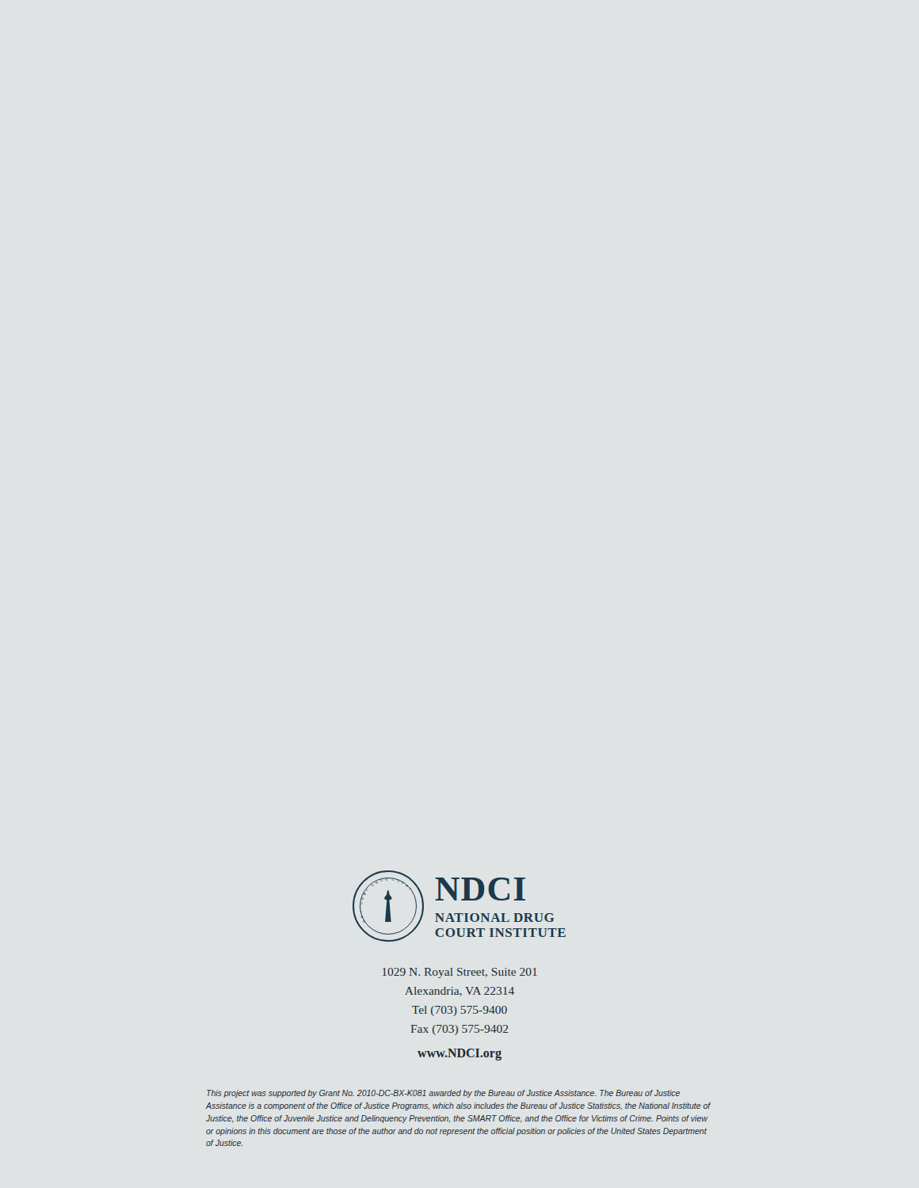N A T I O N A L D R U G C O U R T
NDCI
NATIONAL DRUG
COURT INSTITUTE
1029 N. Royal Street, Suite 201
Alexandria, VA 22314
Tel (703) 575-9400
Fax (703) 575-9402
www.NDCI.org
This project was supported by Grant No. 2010-DC-BX-K081 awarded by the Bureau of Justice Assistance. The Bureau of Justice Assistance is a component of the Office of Justice Programs, which also includes the Bureau of Justice Statistics, the National Institute of Justice, the Office of Juvenile Justice and Delinquency Prevention, the SMART Office, and the Office for Victims of Crime. Points of view or opinions in this document are those of the author and do not represent the official position or policies of the United States Department of Justice.